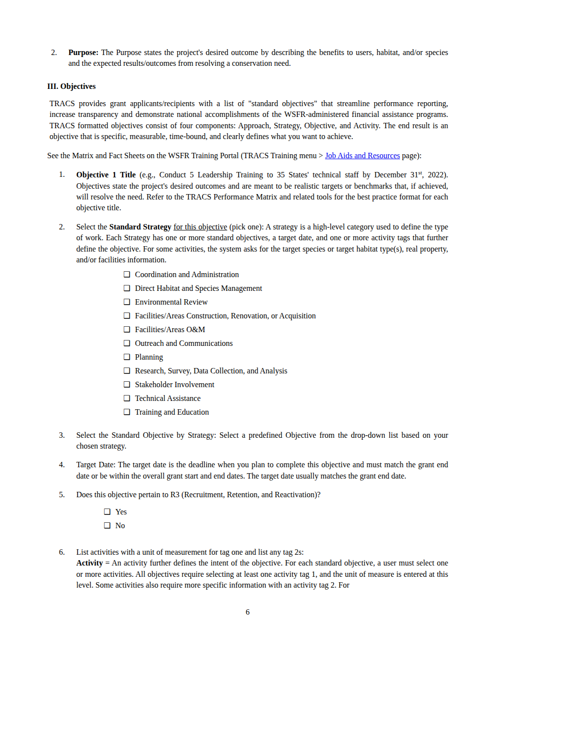2.
Purpose: The Purpose states the project's desired outcome by describing the benefits to users, habitat, and/or species and the expected results/outcomes from resolving a conservation need.
III. Objectives
TRACS provides grant applicants/recipients with a list of "standard objectives" that streamline performance reporting, increase transparency and demonstrate national accomplishments of the WSFR-administered financial assistance programs. TRACS formatted objectives consist of four components: Approach, Strategy, Objective, and Activity. The end result is an objective that is specific, measurable, time-bound, and clearly defines what you want to achieve.
See the Matrix and Fact Sheets on the WSFR Training Portal (TRACS Training menu > Job Aids and Resources page):
1.
Objective 1 Title (e.g., Conduct 5 Leadership Training to 35 States' technical staff by December 31st, 2022). Objectives state the project's desired outcomes and are meant to be realistic targets or benchmarks that, if achieved, will resolve the need. Refer to the TRACS Performance Matrix and related tools for the best practice format for each objective title.
2.
Select the Standard Strategy for this objective (pick one): A strategy is a high-level category used to define the type of work. Each Strategy has one or more standard objectives, a target date, and one or more activity tags that further define the objective. For some activities, the system asks for the target species or target habitat type(s), real property, and/or facilities information.
❑Coordination and Administration
❑Direct Habitat and Species Management
❑Environmental Review
❑Facilities/Areas Construction, Renovation, or Acquisition
❑Facilities/Areas O&M
❑Outreach and Communications
❑Planning
❑Research, Survey, Data Collection, and Analysis
❑Stakeholder Involvement
❑Technical Assistance
❑Training and Education
3.
Select the Standard Objective by Strategy: Select a predefined Objective from the drop-down list based on your chosen strategy.
4.
Target Date: The target date is the deadline when you plan to complete this objective and must match the grant end date or be within the overall grant start and end dates. The target date usually matches the grant end date.
5.
Does this objective pertain to R3 (Recruitment, Retention, and Reactivation)?
❑Yes
❑No
6.
List activities with a unit of measurement for tag one and list any tag 2s:
Activity = An activity further defines the intent of the objective. For each standard objective, a user must select one or more activities. All objectives require selecting at least one activity tag 1, and the unit of measure is entered at this level. Some activities also require more specific information with an activity tag 2. For
6